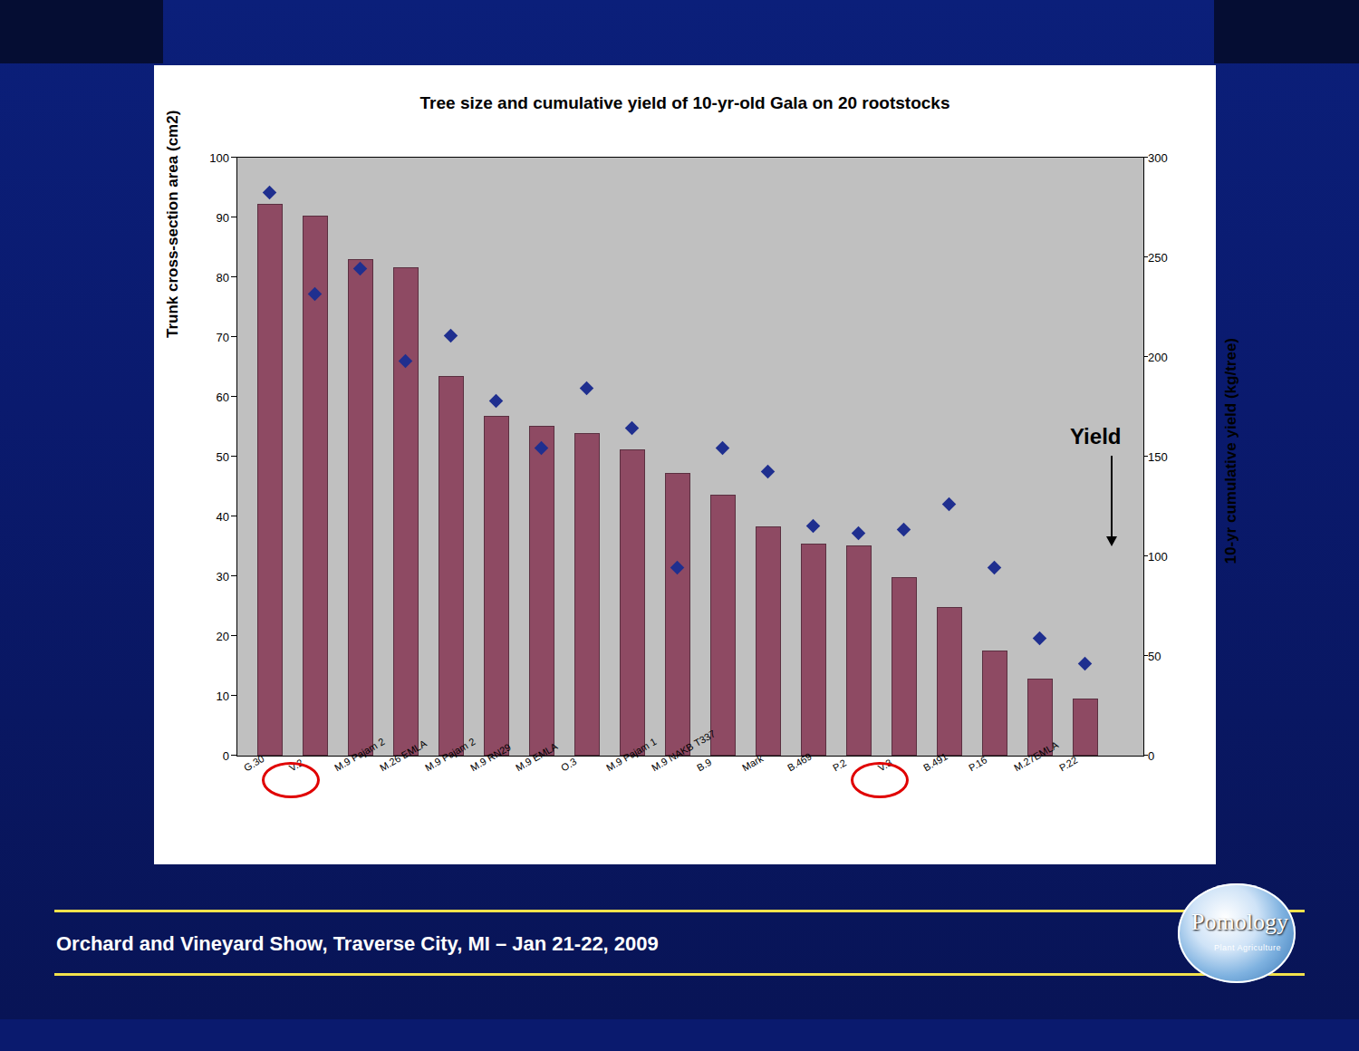Tree size and cumulative yield of 10-yr-old Gala on 20 rootstocks
Trunk cross-section area (cm2)
10-yr cumulative yield (kg/tree)
100
90
80
70
60
50
40
30
20
10
0
300
250
200
150
100
50
0
Yield
G.30
V.2
M.9 Pajam 2
M.26 EMLA
M.9 Pajam 2
M.9 RN29
M.9 EMLA
O.3
M.9 Pajam 1
M.9 NAKB T337
B.9
Mark
B.469
P.2
V.3
B.491
P.16
M.27EMLA
P.22
Orchard and Vineyard Show, Traverse City, MI – Jan 21-22, 2009
Pomology
Plant Agriculture